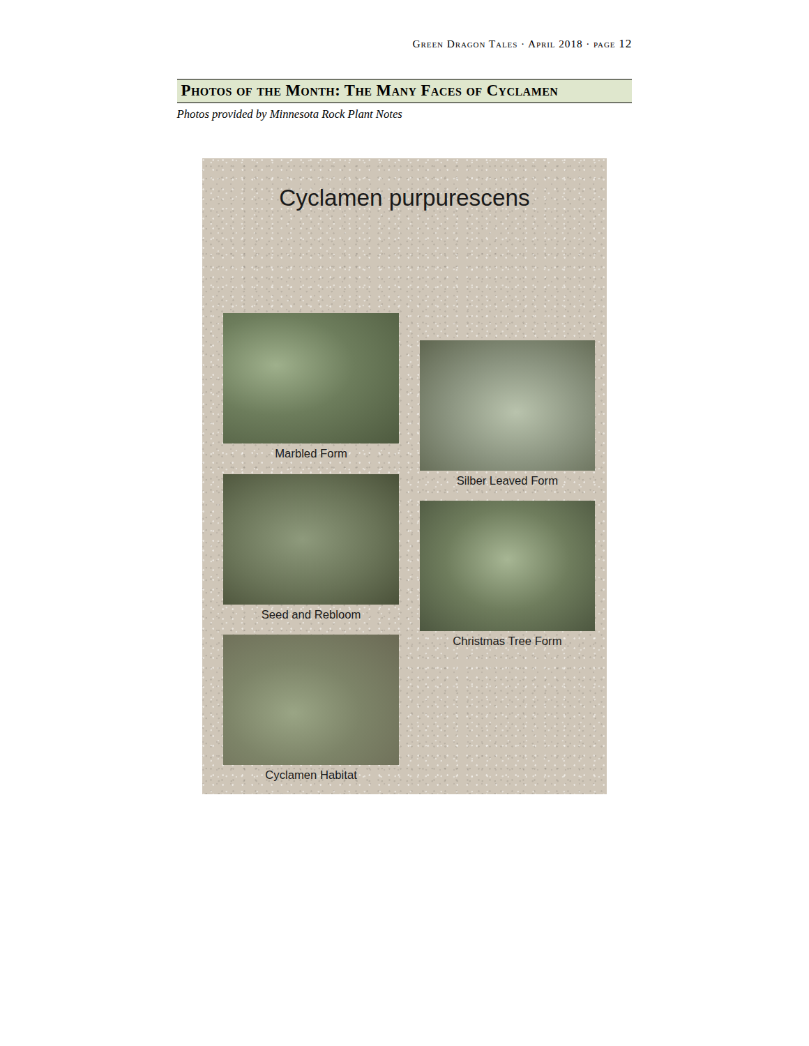Green Dragon Tales · April 2018 · page 12
Photos of the Month: The Many Faces of Cyclamen
Photos provided by Minnesota Rock Plant Notes
Cyclamen purpurescens
Marbled Form
Silber Leaved Form
Seed and Rebloom
Christmas Tree Form
Cyclamen Habitat